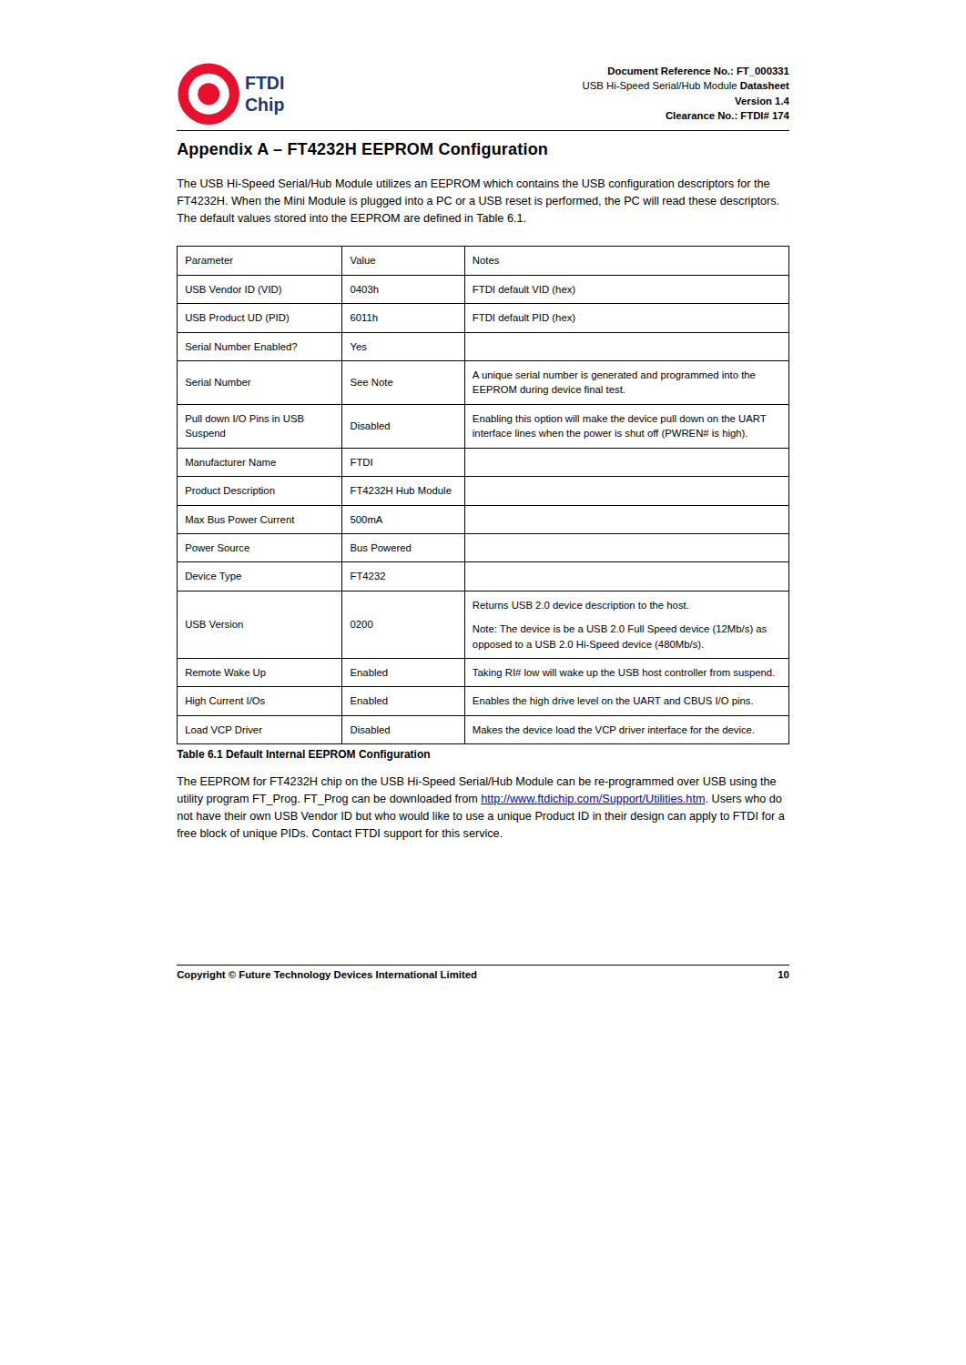FTDI Chip
Document Reference No.: FT_000331
USB Hi-Speed Serial/Hub Module Datasheet
Version 1.4
Clearance No.: FTDI# 174
Appendix A – FT4232H EEPROM Configuration
The USB Hi-Speed Serial/Hub Module utilizes an EEPROM which contains the USB configuration descriptors for the FT4232H. When the Mini Module is plugged into a PC or a USB reset is performed, the PC will read these descriptors. The default values stored into the EEPROM are defined in Table 6.1.
| Parameter | Value | Notes |
| --- | --- | --- |
| USB Vendor ID (VID) | 0403h | FTDI default VID (hex) |
| USB Product UD (PID) | 6011h | FTDI default PID (hex) |
| Serial Number Enabled? | Yes | |
| Serial Number | See Note | A unique serial number is generated and programmed into the EEPROM during device final test. |
| Pull down I/O Pins in USB Suspend | Disabled | Enabling this option will make the device pull down on the UART interface lines when the power is shut off (PWREN# is high). |
| Manufacturer Name | FTDI | |
| Product Description | FT4232H Hub Module | |
| Max Bus Power Current | 500mA | |
| Power Source | Bus Powered | |
| Device Type | FT4232 | |
| USB Version | 0200 | Returns USB 2.0 device description to the host. Note: The device is be a USB 2.0 Full Speed device (12Mb/s) as opposed to a USB 2.0 Hi-Speed device (480Mb/s). |
| Remote Wake Up | Enabled | Taking RI# low will wake up the USB host controller from suspend. |
| High Current I/Os | Enabled | Enables the high drive level on the UART and CBUS I/O pins. |
| Load VCP Driver | Disabled | Makes the device load the VCP driver interface for the device. |
Table 6.1 Default Internal EEPROM Configuration
The EEPROM for FT4232H chip on the USB Hi-Speed Serial/Hub Module can be re-programmed over USB using the utility program FT_Prog. FT_Prog can be downloaded from http://www.ftdichip.com/Support/Utilities.htm. Users who do not have their own USB Vendor ID but who would like to use a unique Product ID in their design can apply to FTDI for a free block of unique PIDs. Contact FTDI support for this service.
Copyright © Future Technology Devices International Limited 10